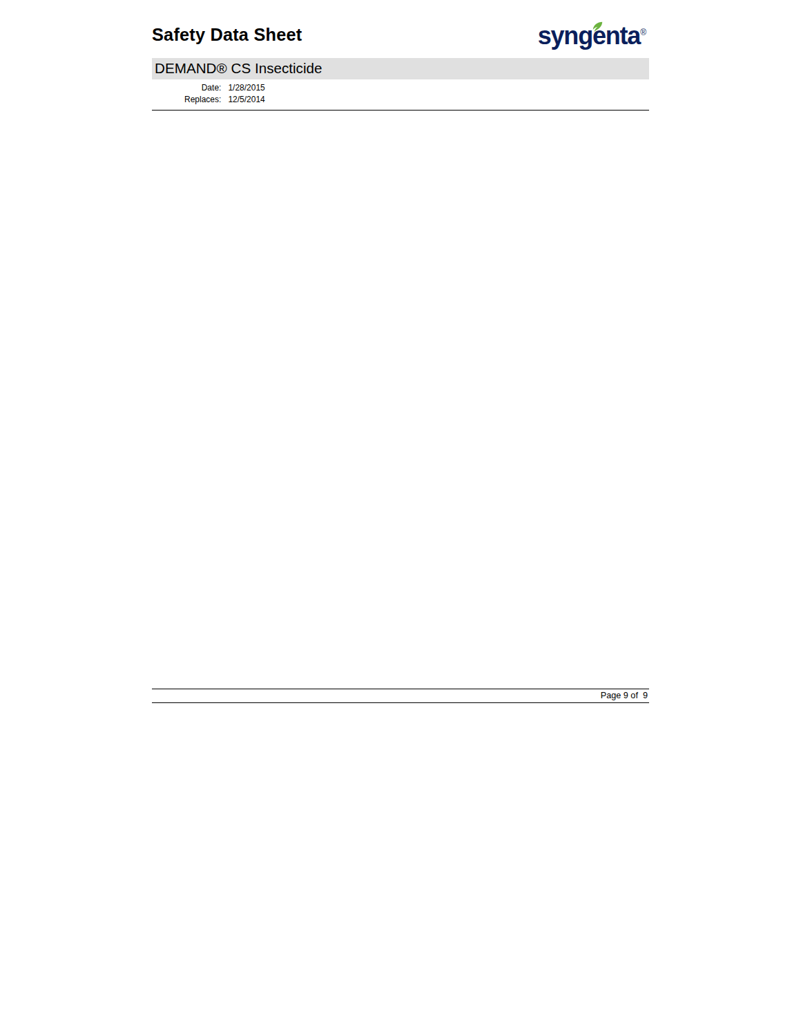Safety Data Sheet
syngenta®
DEMAND® CS Insecticide
Date:
1/28/2015
Replaces:
12/5/2014
Page 9 of 9